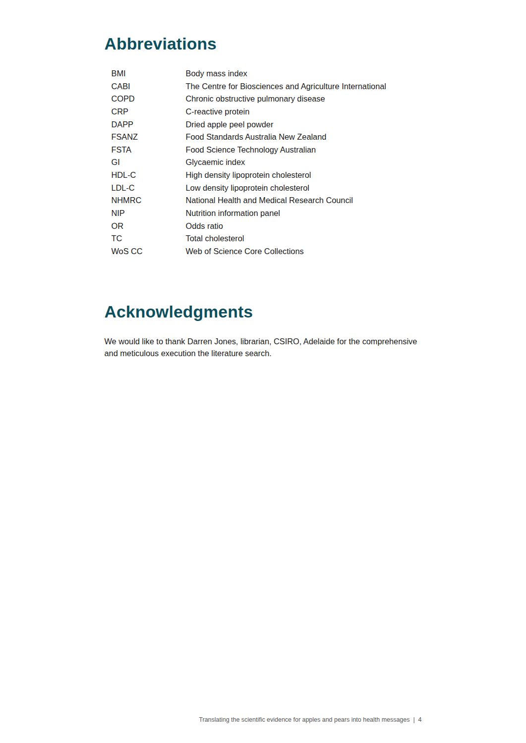Abbreviations
| BMI | Body mass index |
| CABI | The Centre for Biosciences and Agriculture International |
| COPD | Chronic obstructive pulmonary disease |
| CRP | C-reactive protein |
| DAPP | Dried apple peel powder |
| FSANZ | Food Standards Australia New Zealand |
| FSTA | Food Science Technology Australian |
| GI | Glycaemic index |
| HDL-C | High density lipoprotein cholesterol |
| LDL-C | Low density lipoprotein cholesterol |
| NHMRC | National Health and Medical Research Council |
| NIP | Nutrition information panel |
| OR | Odds ratio |
| TC | Total cholesterol |
| WoS CC | Web of Science Core Collections |
Acknowledgments
We would like to thank Darren Jones, librarian, CSIRO, Adelaide for the comprehensive and meticulous execution the literature search.
Translating the scientific evidence for apples and pears into health messages | 4